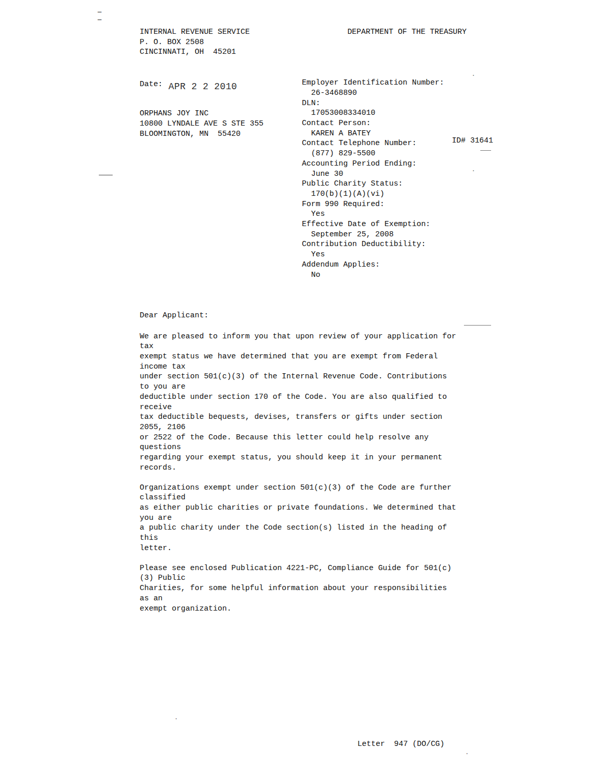–
–
.
.
.
.
INTERNAL REVENUE SERVICE P. O. BOX 2508 CINCINNATI, OH 45201
DEPARTMENT OF THE TREASURY
Date: APR 2 2 2010
ORPHANS JOY INC 10800 LYNDALE AVE S STE 355 BLOOMINGTON, MN 55420
Employer Identification Number: 26-3468890 DLN: 17053008334010 Contact Person: KAREN A BATEY Contact Telephone Number: (877) 829-5500 Accounting Period Ending: June 30 Public Charity Status: 170(b)(1)(A)(vi) Form 990 Required: Yes Effective Date of Exemption: September 25, 2008 Contribution Deductibility: Yes Addendum Applies: NoID# 31641
Dear Applicant:
We are pleased to inform you that upon review of your application for tax
exempt status we have determined that you are exempt from Federal income tax
under section 501(c)(3) of the Internal Revenue Code. Contributions to you are
deductible under section 170 of the Code. You are also qualified to receive
tax deductible bequests, devises, transfers or gifts under section 2055, 2106
or 2522 of the Code. Because this letter could help resolve any questions
regarding your exempt status, you should keep it in your permanent records.
Organizations exempt under section 501(c)(3) of the Code are further classified
as either public charities or private foundations. We determined that you are
a public charity under the Code section(s) listed in the heading of this
letter.
Please see enclosed Publication 4221-PC, Compliance Guide for 501(c)(3) Public
Charities, for some helpful information about your responsibilities as an
exempt organization.
Letter 947 (DO/CG)